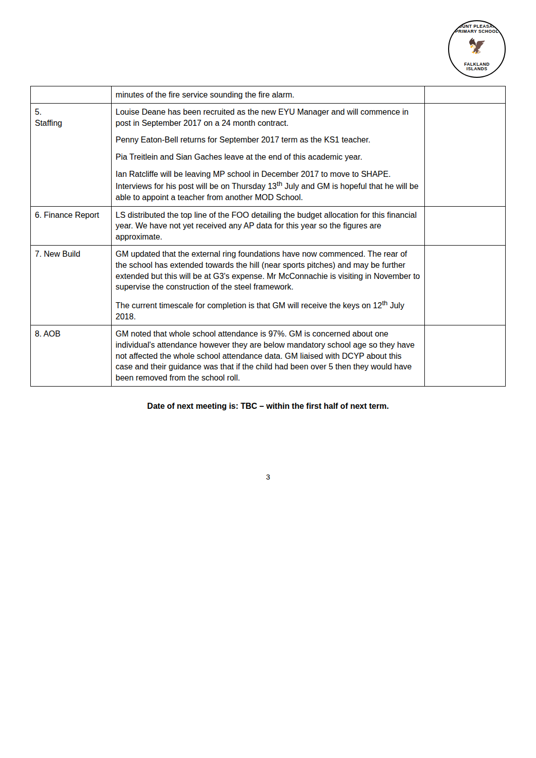MOUNT PLEASANT PRIMARY SCHOOL
🦅
FALKLAND
ISLANDS
| | minutes of the fire service sounding the fire alarm. | |
| 5. Staffing | Louise Deane has been recruited as the new EYU Manager and will commence in post in September 2017 on a 24 month contract. Penny Eaton-Bell returns for September 2017 term as the KS1 teacher. Pia Treitlein and Sian Gaches leave at the end of this academic year. Ian Ratcliffe will be leaving MP school in December 2017 to move to SHAPE. Interviews for his post will be on Thursday 13 th July and GM is hopeful that he will be able to appoint a teacher from another MOD School. | |
| 6. Finance Report | LS distributed the top line of the FOO detailing the budget allocation for this financial year. We have not yet received any AP data for this year so the figures are approximate. | |
| 7. New Build | GM updated that the external ring foundations have now commenced. The rear of the school has extended towards the hill (near sports pitches) and may be further extended but this will be at G3's expense. Mr McConnachie is visiting in November to supervise the construction of the steel framework. The current timescale for completion is that GM will receive the keys on 12 th July 2018. | |
| 8. AOB | GM noted that whole school attendance is 97%. GM is concerned about one individual's attendance however they are below mandatory school age so they have not affected the whole school attendance data. GM liaised with DCYP about this case and their guidance was that if the child had been over 5 then they would have been removed from the school roll. | |
Date of next meeting is: TBC – within the first half of next term.
3